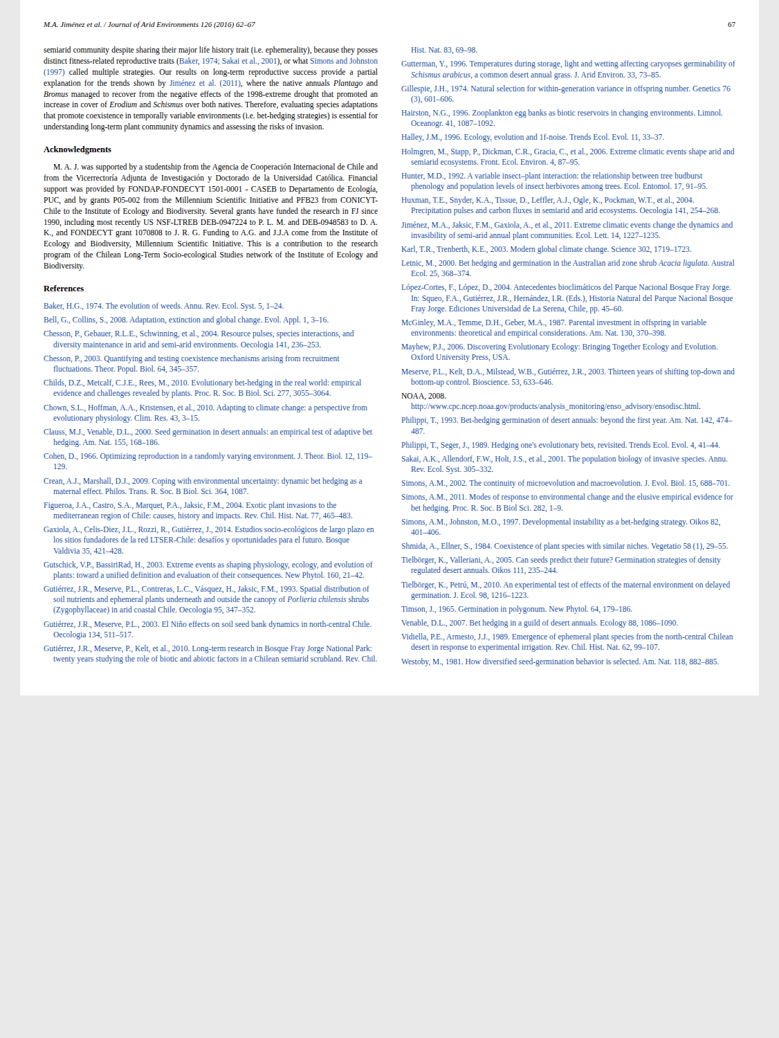M.A. Jiménez et al. / Journal of Arid Environments 126 (2016) 62–67
67
semiarid community despite sharing their major life history trait (i.e. ephemerality), because they posses distinct fitness-related reproductive traits (Baker, 1974; Sakai et al., 2001), or what Simons and Johnston (1997) called multiple strategies. Our results on long-term reproductive success provide a partial explanation for the trends shown by Jiménez et al. (2011), where the native annuals Plantago and Bromus managed to recover from the negative effects of the 1998-extreme drought that promoted an increase in cover of Erodium and Schismus over both natives. Therefore, evaluating species adaptations that promote coexistence in temporally variable environments (i.e. bet-hedging strategies) is essential for understanding long-term plant community dynamics and assessing the risks of invasion.
Acknowledgments
M. A. J. was supported by a studentship from the Agencia de Cooperación Internacional de Chile and from the Vicerrectoría Adjunta de Investigación y Doctorado de la Universidad Católica. Financial support was provided by FONDAP-FONDECYT 1501-0001 - CASEB to Departamento de Ecología, PUC, and by grants P05-002 from the Millennium Scientific Initiative and PFB23 from CONICYT-Chile to the Institute of Ecology and Biodiversity. Several grants have funded the research in FJ since 1990, including most recently US NSF-LTREB DEB-0947224 to P. L. M. and DEB-0948583 to D. A. K., and FONDECYT grant 1070808 to J. R. G. Funding to A.G. and J.J.A come from the Institute of Ecology and Biodiversity, Millennium Scientific Initiative. This is a contribution to the research program of the Chilean Long-Term Socio-ecological Studies network of the Institute of Ecology and Biodiversity.
References
Baker, H.G., 1974. The evolution of weeds. Annu. Rev. Ecol. Syst. 5, 1–24.
Bell, G., Collins, S., 2008. Adaptation, extinction and global change. Evol. Appl. 1, 3–16.
Chesson, P., Gebauer, R.L.E., Schwinning, et al., 2004. Resource pulses, species interactions, and diversity maintenance in arid and semi-arid environments. Oecologia 141, 236–253.
Chesson, P., 2003. Quantifying and testing coexistence mechanisms arising from recruitment fluctuations. Theor. Popul. Biol. 64, 345–357.
Childs, D.Z., Metcalf, C.J.E., Rees, M., 2010. Evolutionary bet-hedging in the real world: empirical evidence and challenges revealed by plants. Proc. R. Soc. B Biol. Sci. 277, 3055–3064.
Chown, S.L., Hoffman, A.A., Kristensen, et al., 2010. Adapting to climate change: a perspective from evolutionary physiology. Clim. Res. 43, 3–15.
Clauss, M.J., Venable, D.L., 2000. Seed germination in desert annuals: an empirical test of adaptive bet hedging. Am. Nat. 155, 168–186.
Cohen, D., 1966. Optimizing reproduction in a randomly varying environment. J. Theor. Biol. 12, 119–129.
Crean, A.J., Marshall, D.J., 2009. Coping with environmental uncertainty: dynamic bet hedging as a maternal effect. Philos. Trans. R. Soc. B Biol. Sci. 364, 1087.
Figueroa, J.A., Castro, S.A., Marquet, P.A., Jaksic, F.M., 2004. Exotic plant invasions to the mediterranean region of Chile: causes, history and impacts. Rev. Chil. Hist. Nat. 77, 465–483.
Gaxiola, A., Celis-Diez, J.L., Rozzi, R., Gutiérrez, J., 2014. Estudios socio-ecológicos de largo plazo en los sitios fundadores de la red LTSER-Chile: desafíos y oportunidades para el futuro. Bosque Valdivia 35, 421–428.
Gutschick, V.P., BassiriRad, H., 2003. Extreme events as shaping physiology, ecology, and evolution of plants: toward a unified definition and evaluation of their consequences. New Phytol. 160, 21–42.
Gutiérrez, J.R., Meserve, P.L., Contreras, L.C., Vásquez, H., Jaksic, F.M., 1993. Spatial distribution of soil nutrients and ephemeral plants underneath and outside the canopy of Porlieria chilensis shrubs (Zygophyllaceae) in arid coastal Chile. Oecologia 95, 347–352.
Gutiérrez, J.R., Meserve, P.L., 2003. El Niño effects on soil seed bank dynamics in north-central Chile. Oecologia 134, 511–517.
Gutiérrez, J.R., Meserve, P., Kelt, et al., 2010. Long-term research in Bosque Fray Jorge National Park: twenty years studying the role of biotic and abiotic factors in a Chilean semiarid scrubland. Rev. Chil. Hist. Nat. 83, 69–98.
Gutterman, Y., 1996. Temperatures during storage, light and wetting affecting caryopses germinability of Schismus arabicus, a common desert annual grass. J. Arid Environ. 33, 73–85.
Gillespie, J.H., 1974. Natural selection for within-generation variance in offspring number. Genetics 76 (3), 601–606.
Hairston, N.G., 1996. Zooplankton egg banks as biotic reservoirs in changing environments. Limnol. Oceanogr. 41, 1087–1092.
Halley, J.M., 1996. Ecology, evolution and 1f-noise. Trends Ecol. Evol. 11, 33–37.
Holmgren, M., Stapp, P., Dickman, C.R., Gracia, C., et al., 2006. Extreme climatic events shape arid and semiarid ecosystems. Front. Ecol. Environ. 4, 87–95.
Hunter, M.D., 1992. A variable insect–plant interaction: the relationship between tree budburst phenology and population levels of insect herbivores among trees. Ecol. Entomol. 17, 91–95.
Huxman, T.E., Snyder, K.A., Tissue, D., Leffler, A.J., Ogle, K., Pockman, W.T., et al., 2004. Precipitation pulses and carbon fluxes in semiarid and arid ecosystems. Oecologia 141, 254–268.
Jiménez, M.A., Jaksic, F.M., Gaxiola, A., et al., 2011. Extreme climatic events change the dynamics and invasibility of semi-arid annual plant communities. Ecol. Lett. 14, 1227–1235.
Karl, T.R., Trenberth, K.E., 2003. Modern global climate change. Science 302, 1719–1723.
Letnic, M., 2000. Bet hedging and germination in the Australian arid zone shrub Acacia ligulata. Austral Ecol. 25, 368–374.
López-Cortes, F., López, D., 2004. Antecedentes bioclimáticos del Parque Nacional Bosque Fray Jorge. In: Squeo, F.A., Gutiérrez, J.R., Hernández, I.R. (Eds.), Historia Natural del Parque Nacional Bosque Fray Jorge. Ediciones Universidad de La Serena, Chile, pp. 45–60.
McGinley, M.A., Temme, D.H., Geber, M.A., 1987. Parental investment in offspring in variable environments: theoretical and empirical considerations. Am. Nat. 130, 370–398.
Mayhew, P.J., 2006. Discovering Evolutionary Ecology: Bringing Together Ecology and Evolution. Oxford University Press, USA.
Meserve, P.L., Kelt, D.A., Milstead, W.B., Gutiérrez, J.R., 2003. Thirteen years of shifting top-down and bottom-up control. Bioscience. 53, 633–646.
NOAA, 2008. http://www.cpc.ncep.noaa.gov/products/analysis_monitoring/enso_advisory/ensodisc.html.
Philippi, T., 1993. Bet-hedging germination of desert annuals: beyond the first year. Am. Nat. 142, 474–487.
Philippi, T., Seger, J., 1989. Hedging one's evolutionary bets, revisited. Trends Ecol. Evol. 4, 41–44.
Sakai, A.K., Allendorf, F.W., Holt, J.S., et al., 2001. The population biology of invasive species. Annu. Rev. Ecol. Syst. 305–332.
Simons, A.M., 2002. The continuity of microevolution and macroevolution. J. Evol. Biol. 15, 688–701.
Simons, A.M., 2011. Modes of response to environmental change and the elusive empirical evidence for bet hedging. Proc. R. Soc. B Biol Sci. 282, 1–9.
Simons, A.M., Johnston, M.O., 1997. Developmental instability as a bet-hedging strategy. Oikos 82, 401–406.
Shmida, A., Ellner, S., 1984. Coexistence of plant species with similar niches. Vegetatio 58 (1), 29–55.
Tielbörger, K., Valleriani, A., 2005. Can seeds predict their future? Germination strategies of density regulated desert annuals. Oikos 111, 235–244.
Tielbörger, K., Petrú, M., 2010. An experimental test of effects of the maternal environment on delayed germination. J. Ecol. 98, 1216–1223.
Timson, J., 1965. Germination in polygonum. New Phytol. 64, 179–186.
Venable, D.L., 2007. Bet hedging in a guild of desert annuals. Ecology 88, 1086–1090.
Vidiella, P.E., Armesto, J.J., 1989. Emergence of ephemeral plant species from the north-central Chilean desert in response to experimental irrigation. Rev. Chil. Hist. Nat. 62, 99–107.
Westoby, M., 1981. How diversified seed-germination behavior is selected. Am. Nat. 118, 882–885.